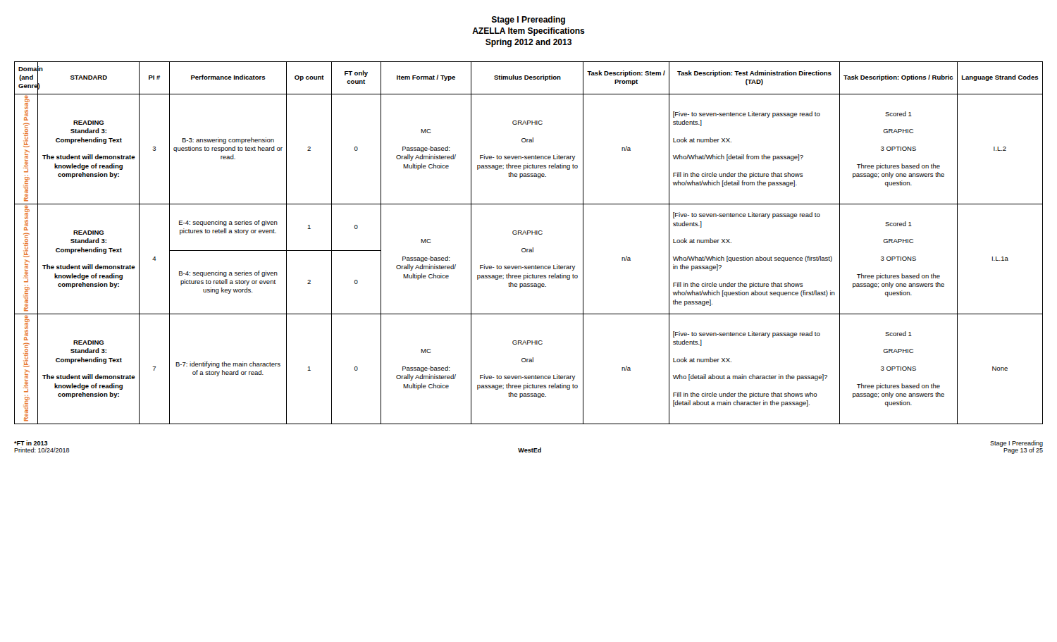Stage I Prereading
AZELLA Item Specifications
Spring 2012 and 2013
| Domain (and Genre) | STANDARD | PI # | Performance Indicators | Op count | FT only count | Item Format / Type | Stimulus Description | Task Description: Stem / Prompt | Task Description: Test Administration Directions (TAD) | Task Description: Options / Rubric | Language Strand Codes |
| --- | --- | --- | --- | --- | --- | --- | --- | --- | --- | --- | --- |
| Reading: Literary (Fiction) Passage | READING Standard 3: Comprehending Text The student will demonstrate knowledge of reading comprehension by: | 3 | B-3: answering comprehension questions to respond to text heard or read. | 2 | 0 | MC Passage-based: Orally Administered/ Multiple Choice | GRAPHIC Oral Five- to seven-sentence Literary passage; three pictures relating to the passage. | n/a | [Five- to seven-sentence Literary passage read to students.] Look at number XX. Who/What/Which [detail from the passage]? Fill in the circle under the picture that shows who/what/which [detail from the passage]. | Scored 1 GRAPHIC 3 OPTIONS Three pictures based on the passage; only one answers the question. | I.L.2 |
| Reading: Literary (Fiction) Passage | READING Standard 3: Comprehending Text The student will demonstrate knowledge of reading comprehension by: | 4 | E-4: sequencing a series of given pictures to retell a story or event. | 1 | 0 | MC Passage-based: Orally Administered/ Multiple Choice | GRAPHIC Oral Five- to seven-sentence Literary passage; three pictures relating to the passage. | n/a | [Five- to seven-sentence Literary passage read to students.] Look at number XX. Who/What/Which [question about sequence (first/last) in the passage]? Fill in the circle under the picture that shows who/what/which [question about sequence (first/last) in the passage]. | Scored 1 GRAPHIC 3 OPTIONS Three pictures based on the passage; only one answers the question. | I.L.1a |
| B-4: sequencing a series of given pictures to retell a story or event using key words. | 2 | 0 |
| Reading: Literary (Fiction) Passage | READING Standard 3: Comprehending Text The student will demonstrate knowledge of reading comprehension by: | 7 | B-7: identifying the main characters of a story heard or read. | 1 | 0 | MC Passage-based: Orally Administered/ Multiple Choice | GRAPHIC Oral Five- to seven-sentence Literary passage; three pictures relating to the passage. | n/a | [Five- to seven-sentence Literary passage read to students.] Look at number XX. Who [detail about a main character in the passage]? Fill in the circle under the picture that shows who [detail about a main character in the passage]. | Scored 1 GRAPHIC 3 OPTIONS Three pictures based on the passage; only one answers the question. | None |
*FT in 2013
Printed: 10/24/2018
WestEd
Stage I Prereading
Page 13 of 25